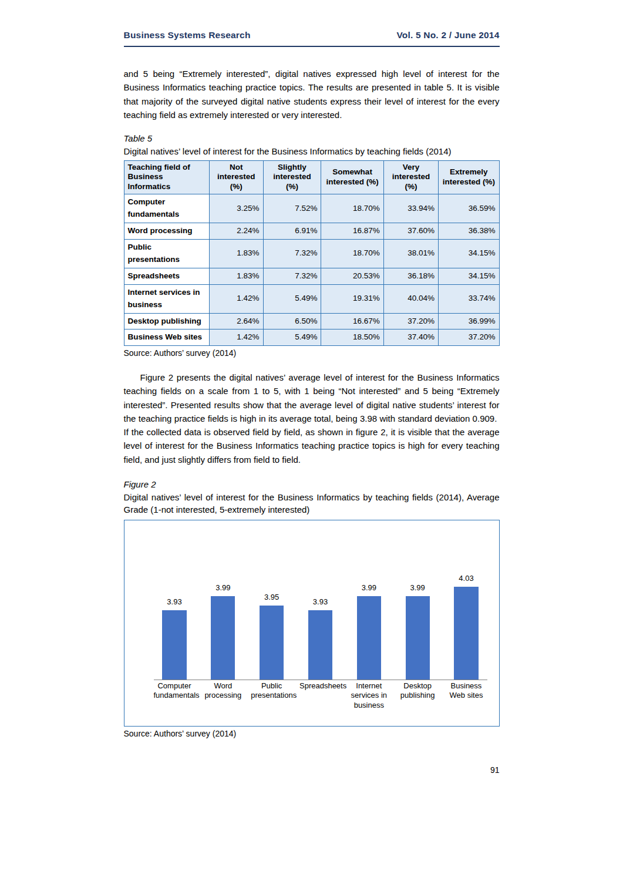Business Systems Research
Vol. 5 No. 2 / June 2014
and 5 being “Extremely interested”, digital natives expressed high level of interest for the Business Informatics teaching practice topics. The results are presented in table 5. It is visible that majority of the surveyed digital native students express their level of interest for the every teaching field as extremely interested or very interested.
Table 5
Digital natives’ level of interest for the Business Informatics by teaching fields (2014)
| Teaching field of Business Informatics | Not interested (%) | Slightly interested (%) | Somewhat interested (%) | Very interested (%) | Extremely interested (%) |
| --- | --- | --- | --- | --- | --- |
| Computer fundamentals | 3.25% | 7.52% | 18.70% | 33.94% | 36.59% |
| Word processing | 2.24% | 6.91% | 16.87% | 37.60% | 36.38% |
| Public presentations | 1.83% | 7.32% | 18.70% | 38.01% | 34.15% |
| Spreadsheets | 1.83% | 7.32% | 20.53% | 36.18% | 34.15% |
| Internet services in business | 1.42% | 5.49% | 19.31% | 40.04% | 33.74% |
| Desktop publishing | 2.64% | 6.50% | 16.67% | 37.20% | 36.99% |
| Business Web sites | 1.42% | 5.49% | 18.50% | 37.40% | 37.20% |
Source: Authors’ survey (2014)
Figure 2 presents the digital natives’ average level of interest for the Business Informatics teaching fields on a scale from 1 to 5, with 1 being “Not interested” and 5 being “Extremely interested”. Presented results show that the average level of digital native students’ interest for the teaching practice fields is high in its average total, being 3.98 with standard deviation 0.909. If the collected data is observed field by field, as shown in figure 2, it is visible that the average level of interest for the Business Informatics teaching practice topics is high for every teaching field, and just slightly differs from field to field.
Figure 2
Digital natives’ level of interest for the Business Informatics by teaching fields (2014), Average Grade (1-not interested, 5-extremely interested)
3.93
3.99
3.95
3.93
3.99
3.99
4.03
Computer fundamentals
Word processing
Public presentations
Spreadsheets
Internet services in business
Desktop publishing
Business Web sites
Source: Authors’ survey (2014)
91